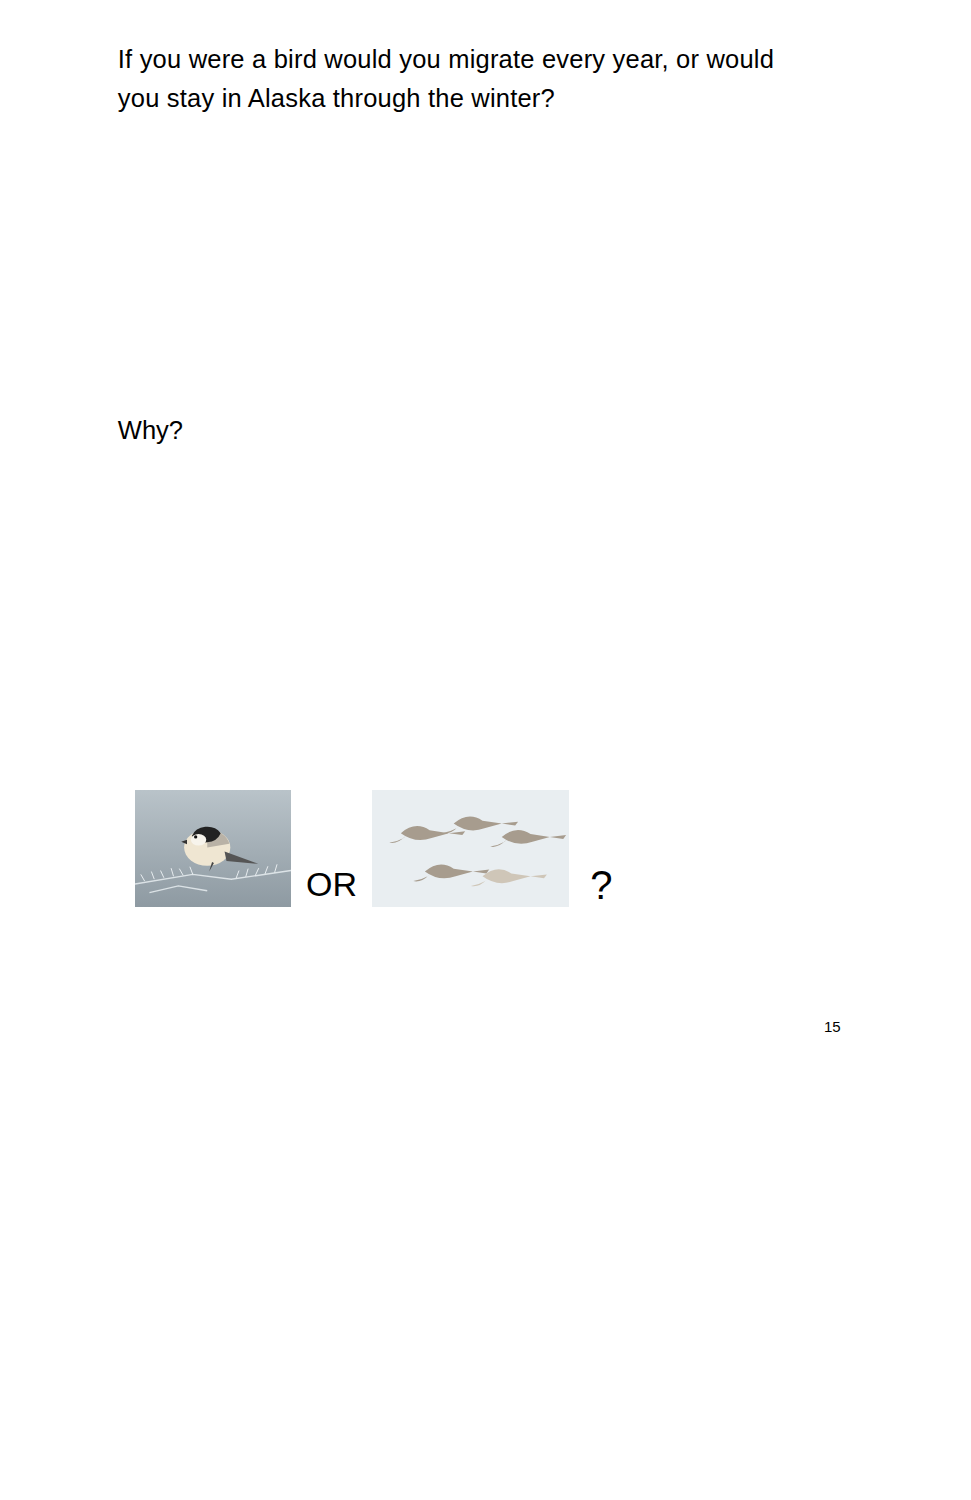If you were a bird would you migrate every year, or would you stay in Alaska through the winter?
Why?
OR ?
15